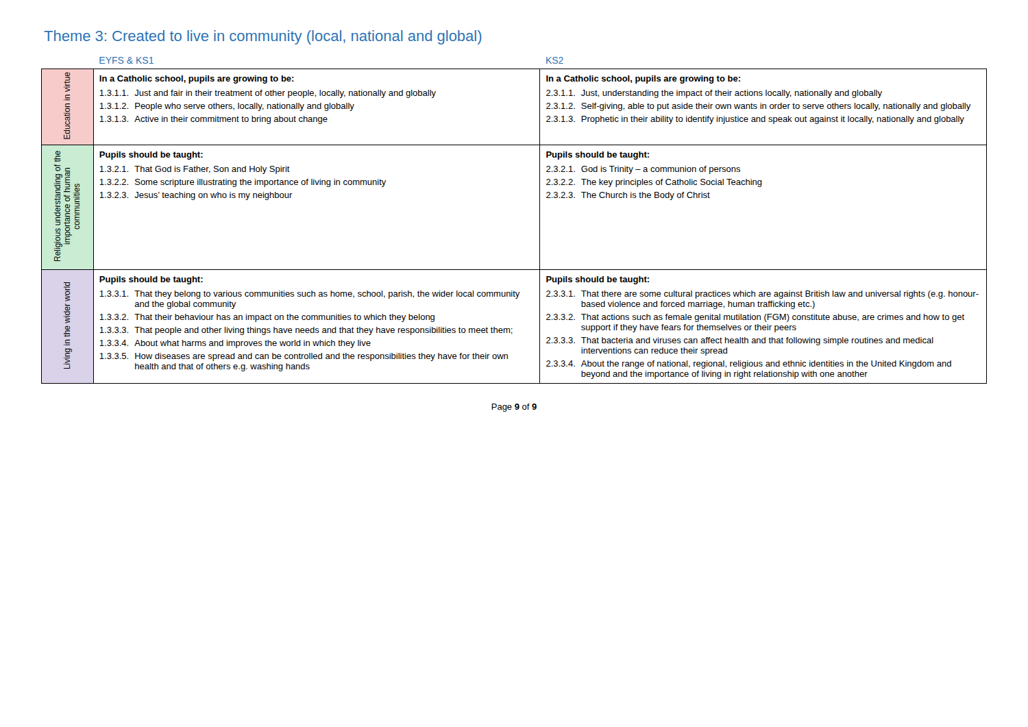Theme 3: Created to live in community (local, national and global)
| | EYFS & KS1 | KS2 |
| --- | --- | --- |
| Education in virtue | In a Catholic school, pupils are growing to be: 1.3.1.1. Just and fair in their treatment of other people, locally, nationally and globally 1.3.1.2. People who serve others, locally, nationally and globally 1.3.1.3. Active in their commitment to bring about change | In a Catholic school, pupils are growing to be: 2.3.1.1. Just, understanding the impact of their actions locally, nationally and globally 2.3.1.2. Self-giving, able to put aside their own wants in order to serve others locally, nationally and globally 2.3.1.3. Prophetic in their ability to identify injustice and speak out against it locally, nationally and globally |
| Religious understanding of the importance of human communities | Pupils should be taught: 1.3.2.1. That God is Father, Son and Holy Spirit 1.3.2.2. Some scripture illustrating the importance of living in community 1.3.2.3. Jesus’ teaching on who is my neighbour | Pupils should be taught: 2.3.2.1. God is Trinity – a communion of persons 2.3.2.2. The key principles of Catholic Social Teaching 2.3.2.3. The Church is the Body of Christ |
| Living in the wider world | Pupils should be taught: 1.3.3.1. That they belong to various communities such as home, school, parish, the wider local community and the global community 1.3.3.2. That their behaviour has an impact on the communities to which they belong 1.3.3.3. That people and other living things have needs and that they have responsibilities to meet them; 1.3.3.4. About what harms and improves the world in which they live 1.3.3.5. How diseases are spread and can be controlled and the responsibilities they have for their own health and that of others e.g. washing hands | Pupils should be taught: 2.3.3.1. That there are some cultural practices which are against British law and universal rights (e.g. honour-based violence and forced marriage, human trafficking etc.) 2.3.3.2. That actions such as female genital mutilation (FGM) constitute abuse, are crimes and how to get support if they have fears for themselves or their peers 2.3.3.3. That bacteria and viruses can affect health and that following simple routines and medical interventions can reduce their spread 2.3.3.4. About the range of national, regional, religious and ethnic identities in the United Kingdom and beyond and the importance of living in right relationship with one another |
Page 9 of 9